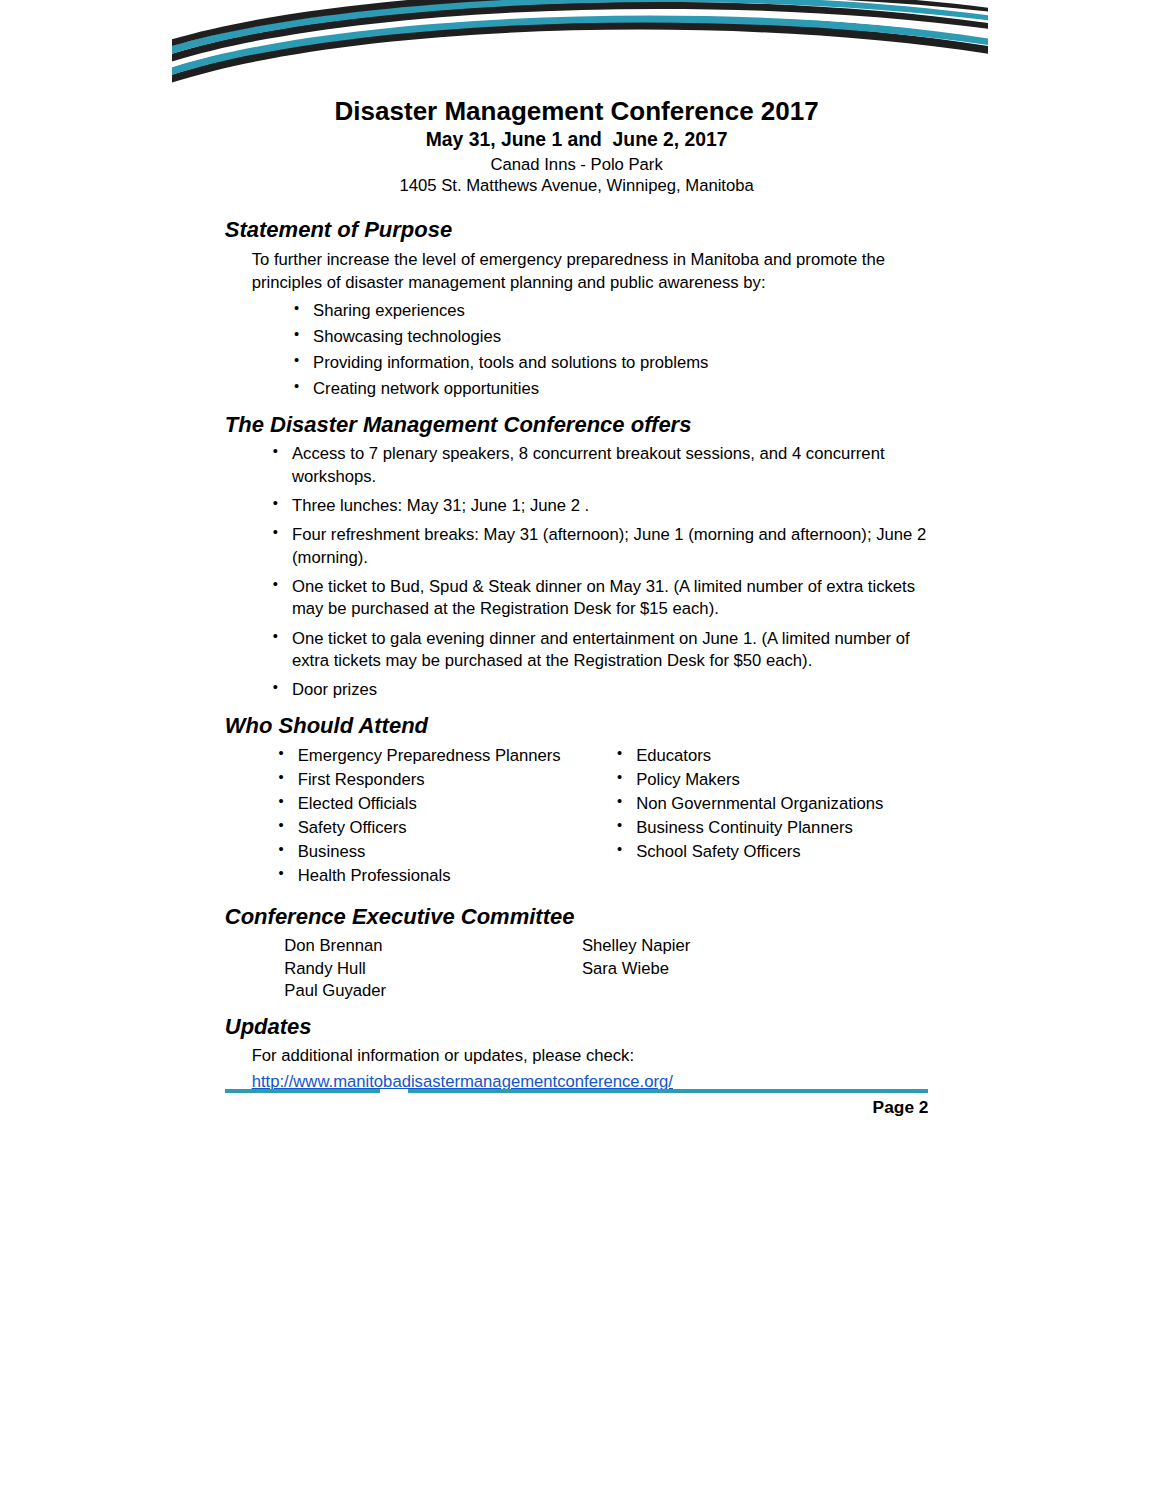Disaster Management Conference 2017
May 31, June 1 and June 2, 2017
Canad Inns - Polo Park
1405 St. Matthews Avenue, Winnipeg, Manitoba
Statement of Purpose
To further increase the level of emergency preparedness in Manitoba and promote the principles of disaster management planning and public awareness by:
Sharing experiences
Showcasing technologies
Providing information, tools and solutions to problems
Creating network opportunities
The Disaster Management Conference offers
Access to 7 plenary speakers, 8 concurrent breakout sessions, and 4 concurrent workshops.
Three lunches: May 31; June 1; June 2 .
Four refreshment breaks: May 31 (afternoon); June 1 (morning and afternoon); June 2 (morning).
One ticket to Bud, Spud & Steak dinner on May 31. (A limited number of extra tickets may be purchased at the Registration Desk for $15 each).
One ticket to gala evening dinner and entertainment on June 1. (A limited number of extra tickets may be purchased at the Registration Desk for $50 each).
Door prizes
Who Should Attend
Emergency Preparedness Planners
First Responders
Elected Officials
Safety Officers
Business
Health Professionals
Educators
Policy Makers
Non Governmental Organizations
Business Continuity Planners
School Safety Officers
Conference Executive Committee
Don Brennan
Randy Hull
Paul Guyader
Shelley Napier
Sara Wiebe
Updates
For additional information or updates, please check:
http://www.manitobadisastermanagementconference.org/
Page 2